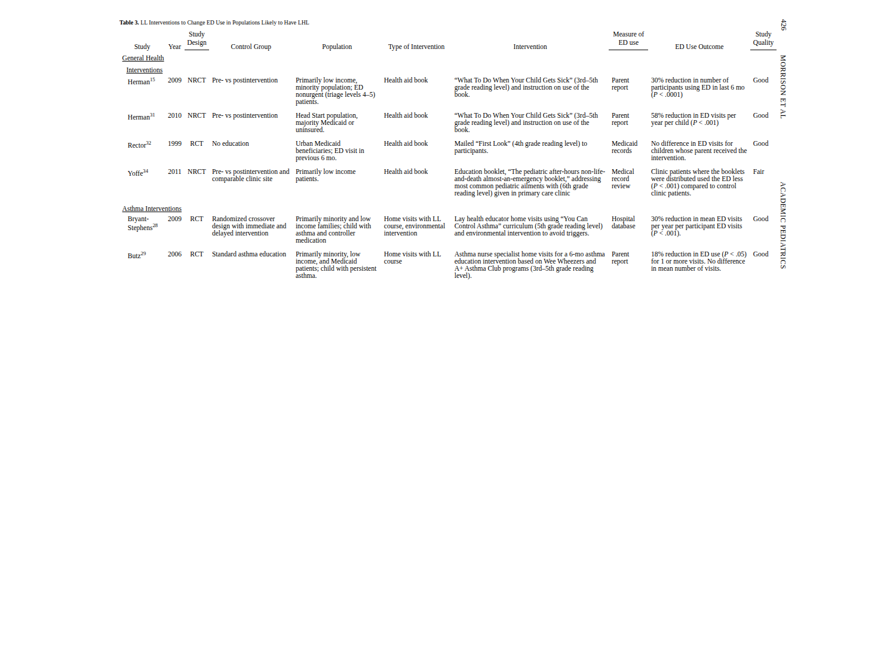426
Morrison et al
Academic Pediatrics
Table 3. LL Interventions to Change ED Use in Populations Likely to Have LHL
| Study | Year | Study | Control Group | Population | Type of Intervention | Intervention | Measure of | ED Use Outcome | Study |
| --- | --- | --- | --- | --- | --- | --- | --- | --- | --- |
| Design | ED use | Quality |
| General Health |
| Interventions |
| Herman 15 | 2009 | NRCT | Pre- vs postintervention | Primarily low income, minority population; ED nonurgent (triage levels 4–5) patients. | Health aid book | “What To Do When Your Child Gets Sick” (3rd–5th grade reading level) and instruction on use of the book. | Parent report | 30% reduction in number of participants using ED in last 6 mo ( P < .0001) | Good |
| Herman 31 | 2010 | NRCT | Pre- vs postintervention | Head Start population, majority Medicaid or uninsured. | Health aid book | “What To Do When Your Child Gets Sick” (3rd–5th grade reading level) and instruction on use of the book. | Parent report | 58% reduction in ED visits per year per child ( P < .001) | Good |
| Rector 32 | 1999 | RCT | No education | Urban Medicaid beneficiaries; ED visit in previous 6 mo. | Health aid book | Mailed “First Look” (4th grade reading level) to participants. | Medicaid records | No difference in ED visits for children whose parent received the intervention. | Good |
| Yoffe 34 | 2011 | NRCT | Pre- vs postintervention and comparable clinic site | Primarily low income patients. | Health aid book | Education booklet, “The pediatric after-hours non-life-and-death almost-an-emergency booklet,” addressing most common pediatric ailments with (6th grade reading level) given in primary care clinic | Medical record review | Clinic patients where the booklets were distributed used the ED less ( P < .001) compared to control clinic patients. | Fair |
| Asthma Interventions |
| Bryant-Stephens 28 | 2009 | RCT | Randomized crossover design with immediate and delayed intervention | Primarily minority and low income families; child with asthma and controller medication | Home visits with LL course, environmental intervention | Lay health educator home visits using “You Can Control Asthma” curriculum (5th grade reading level) and environmental intervention to avoid triggers. | Hospital database | 30% reduction in mean ED visits per year per participant ED visits ( P < .001). | Good |
| Butz 29 | 2006 | RCT | Standard asthma education | Primarily minority, low income, and Medicaid patients; child with persistent asthma. | Home visits with LL course | Asthma nurse specialist home visits for a 6-mo asthma education intervention based on Wee Wheezers and A+ Asthma Club programs (3rd–5th grade reading level). | Parent report | 18% reduction in ED use ( P < .05) for 1 or more visits. No difference in mean number of visits. | Good |